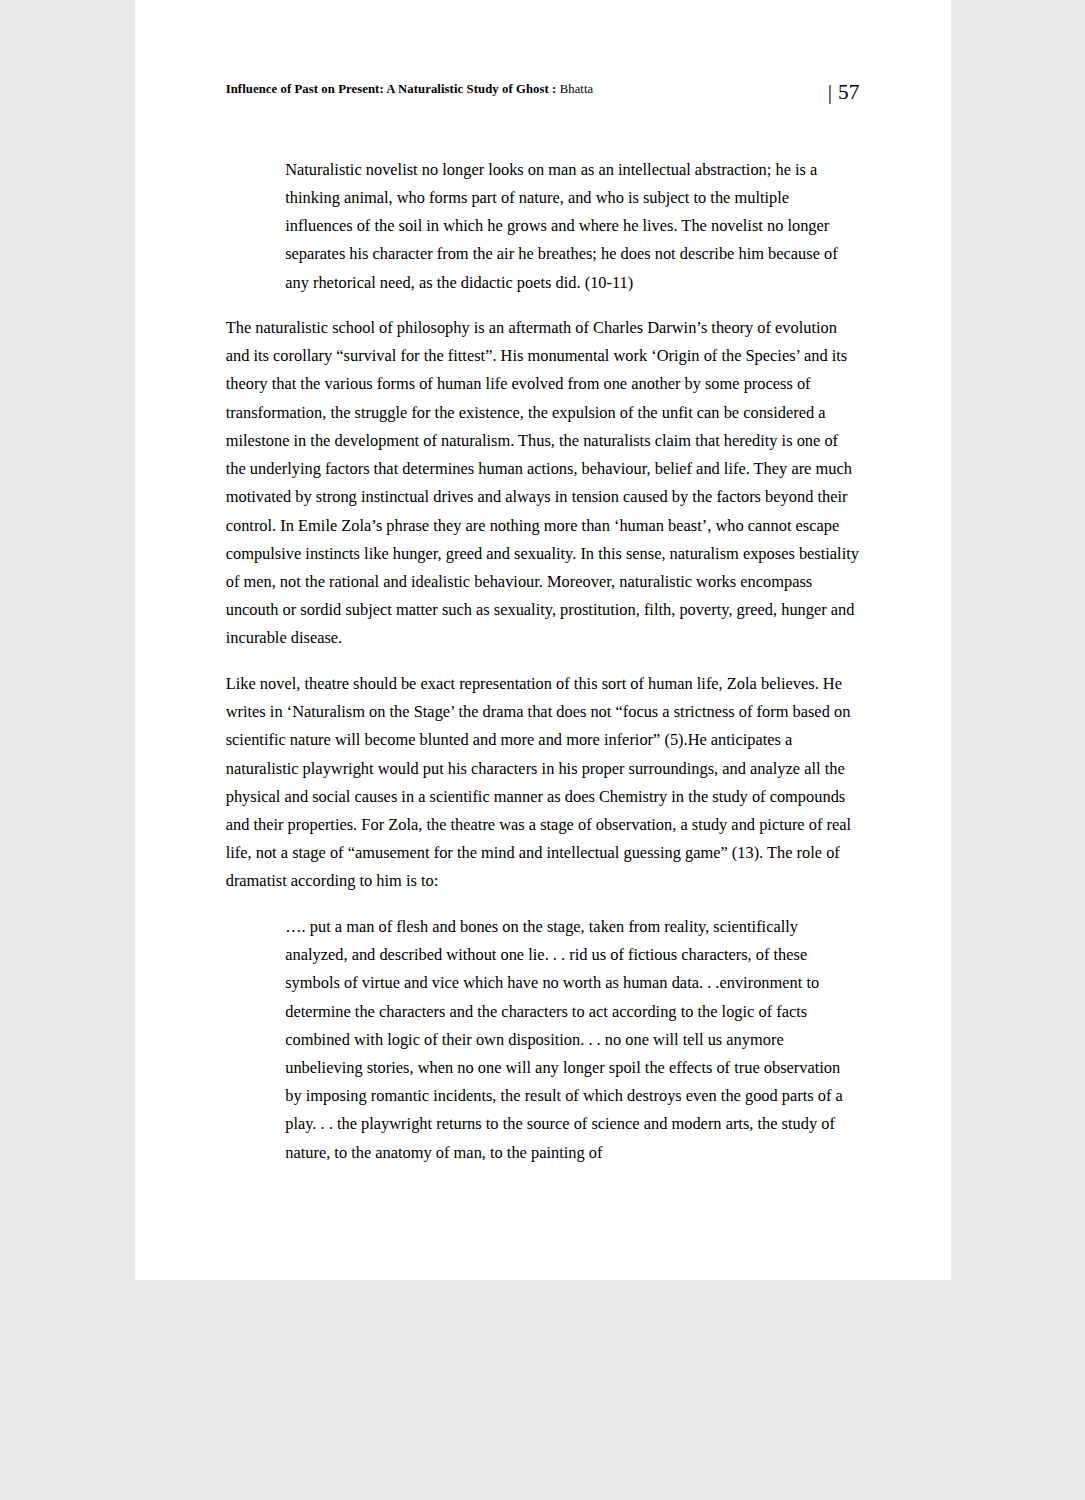Influence of Past on Present: A Naturalistic Study of Ghost : Bhatta
|57
Naturalistic novelist no longer looks on man as an intellectual abstraction; he is a thinking animal, who forms part of nature, and who is subject to the multiple influences of the soil in which he grows and where he lives. The novelist no longer separates his character from the air he breathes; he does not describe him because of any rhetorical need, as the didactic poets did. (10-11)
The naturalistic school of philosophy is an aftermath of Charles Darwin’s theory of evolution and its corollary “survival for the fittest”. His monumental work ‘Origin of the Species’ and its theory that the various forms of human life evolved from one another by some process of transformation, the struggle for the existence, the expulsion of the unfit can be considered a milestone in the development of naturalism. Thus, the naturalists claim that heredity is one of the underlying factors that determines human actions, behaviour, belief and life. They are much motivated by strong instinctual drives and always in tension caused by the factors beyond their control. In Emile Zola’s phrase they are nothing more than ‘human beast’, who cannot escape compulsive instincts like hunger, greed and sexuality. In this sense, naturalism exposes bestiality of men, not the rational and idealistic behaviour. Moreover, naturalistic works encompass uncouth or sordid subject matter such as sexuality, prostitution, filth, poverty, greed, hunger and incurable disease.
Like novel, theatre should be exact representation of this sort of human life, Zola believes. He writes in ‘Naturalism on the Stage’ the drama that does not “focus a strictness of form based on scientific nature will become blunted and more and more inferior” (5).He anticipates a naturalistic playwright would put his characters in his proper surroundings, and analyze all the physical and social causes in a scientific manner as does Chemistry in the study of compounds and their properties. For Zola, the theatre was a stage of observation, a study and picture of real life, not a stage of “amusement for the mind and intellectual guessing game” (13). The role of dramatist according to him is to:
…. put a man of flesh and bones on the stage, taken from reality, scientifically analyzed, and described without one lie. . . rid us of fictious characters, of these symbols of virtue and vice which have no worth as human data. . .environment to determine the characters and the characters to act according to the logic of facts combined with logic of their own disposition. . . no one will tell us anymore unbelieving stories, when no one will any longer spoil the effects of true observation by imposing romantic incidents, the result of which destroys even the good parts of a play. . . the playwright returns to the source of science and modern arts, the study of nature, to the anatomy of man, to the painting of